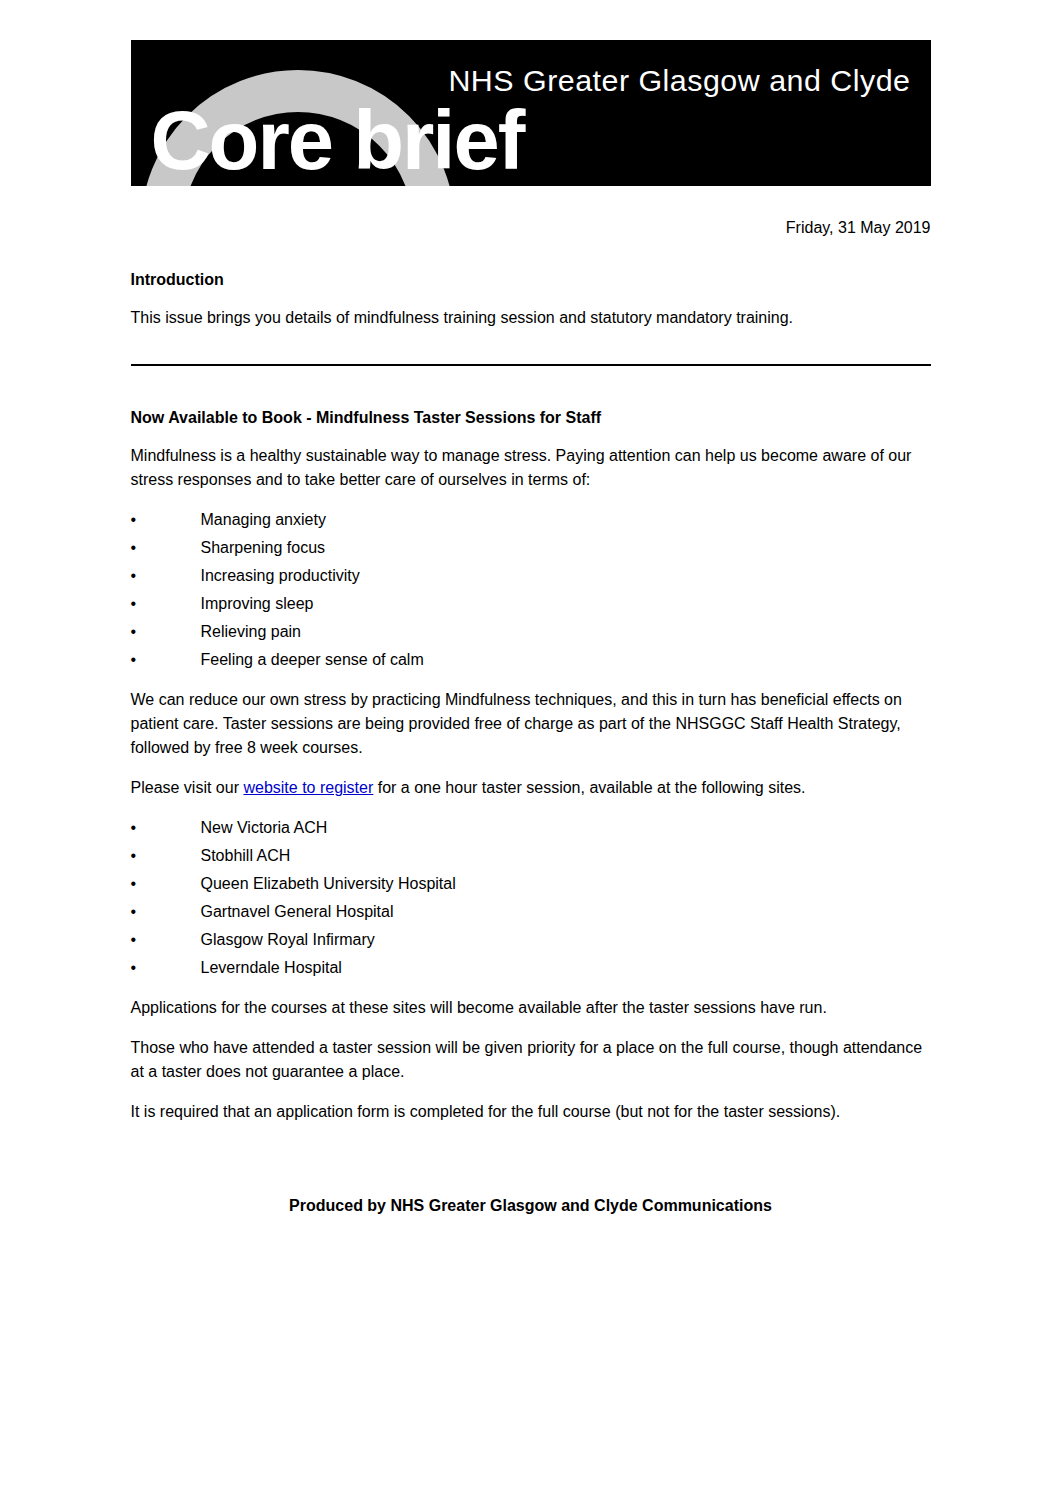NHS Greater Glasgow and Clyde
Core brief
Friday, 31 May 2019
Introduction
This issue brings you details of mindfulness training session and statutory mandatory training.
Now Available to Book - Mindfulness Taster Sessions for Staff
Mindfulness is a healthy sustainable way to manage stress. Paying attention can help us become aware of our stress responses and to take better care of ourselves in terms of:
Managing anxiety
Sharpening focus
Increasing productivity
Improving sleep
Relieving pain
Feeling a deeper sense of calm
We can reduce our own stress by practicing Mindfulness techniques, and this in turn has beneficial effects on patient care. Taster sessions are being provided free of charge as part of the NHSGGC Staff Health Strategy, followed by free 8 week courses.
Please visit our website to register for a one hour taster session, available at the following sites.
New Victoria ACH
Stobhill ACH
Queen Elizabeth University Hospital
Gartnavel General Hospital
Glasgow Royal Infirmary
Leverndale Hospital
Applications for the courses at these sites will become available after the taster sessions have run.
Those who have attended a taster session will be given priority for a place on the full course, though attendance at a taster does not guarantee a place.
It is required that an application form is completed for the full course (but not for the taster sessions).
Produced by NHS Greater Glasgow and Clyde Communications